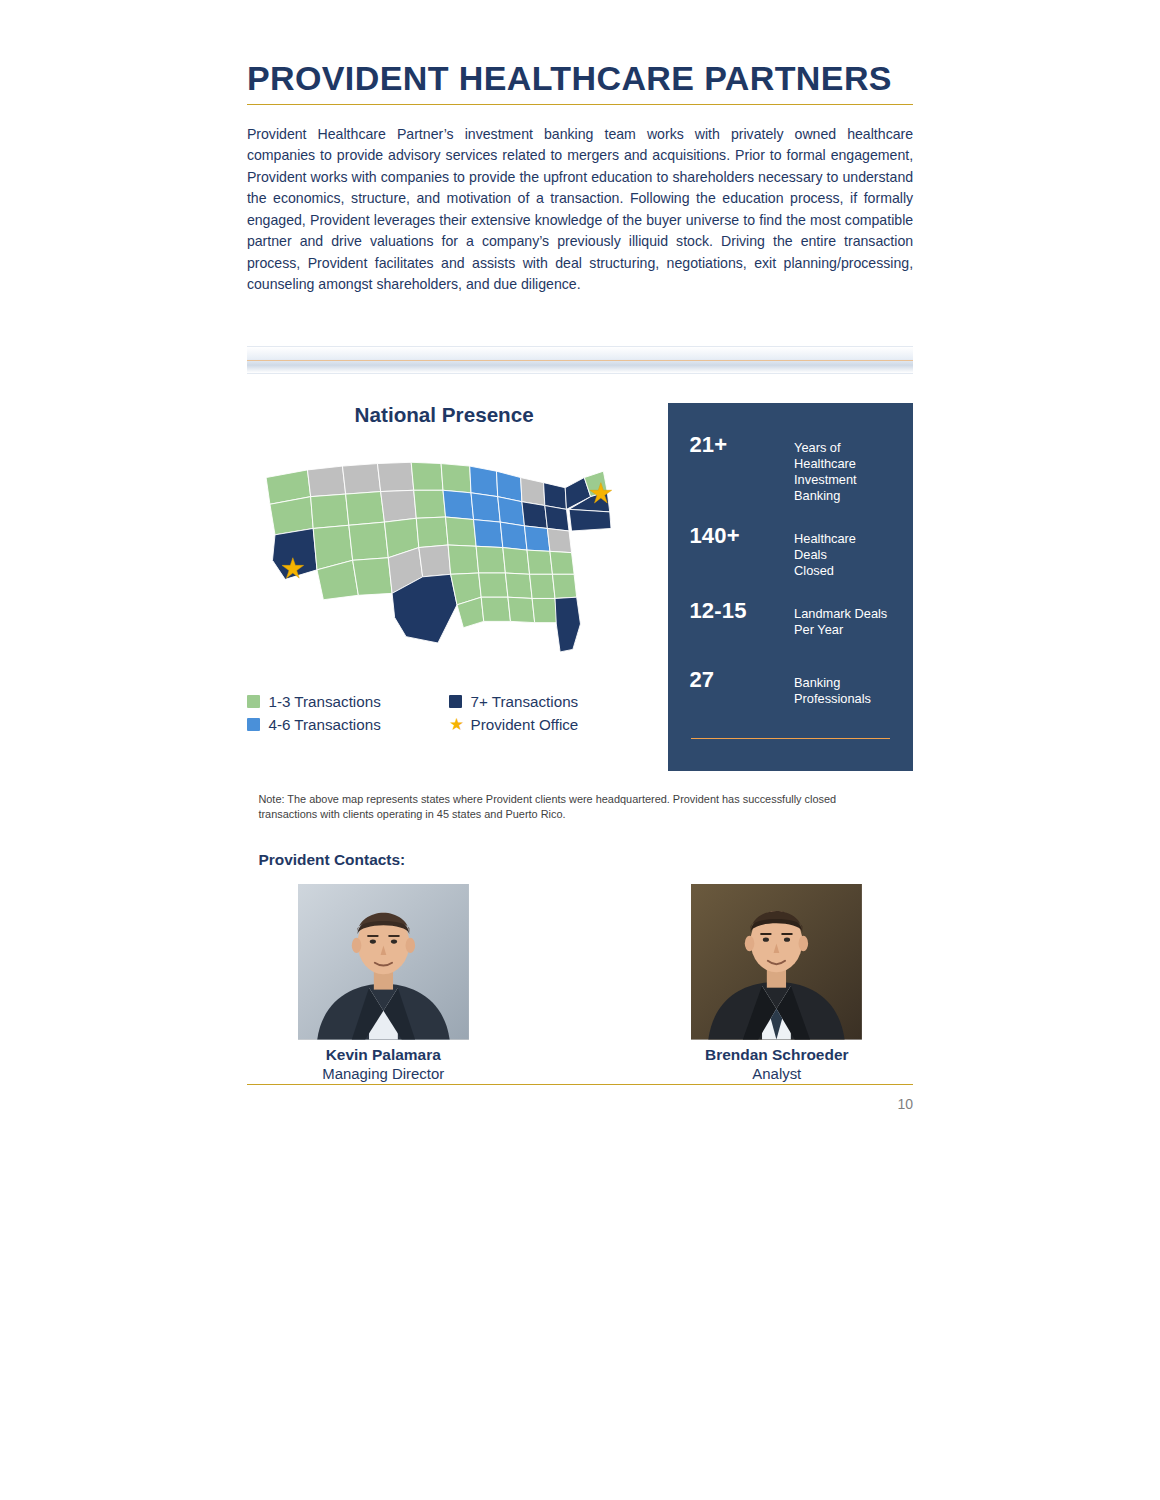PROVIDENT HEALTHCARE PARTNERS
Provident Healthcare Partner’s investment banking team works with privately owned healthcare companies to provide advisory services related to mergers and acquisitions. Prior to formal engagement, Provident works with companies to provide the upfront education to shareholders necessary to understand the economics, structure, and motivation of a transaction. Following the education process, if formally engaged, Provident leverages their extensive knowledge of the buyer universe to find the most compatible partner and drive valuations for a company’s previously illiquid stock. Driving the entire transaction process, Provident facilitates and assists with deal structuring, negotiations, exit planning/processing, counseling amongst shareholders, and due diligence.
National Presence
1-3 Transactions
7+ Transactions
4-6 Transactions
★Provident Office
21+
Years of Healthcare
Investment Banking
140+
Healthcare Deals
Closed
12-15
Landmark Deals
Per Year
27
Banking Professionals
Note: The above map represents states where Provident clients were headquartered. Provident has successfully closed transactions with clients operating in 45 states and Puerto Rico.
Provident Contacts:
Kevin Palamara
Managing Director
Brendan Schroeder
Analyst
10